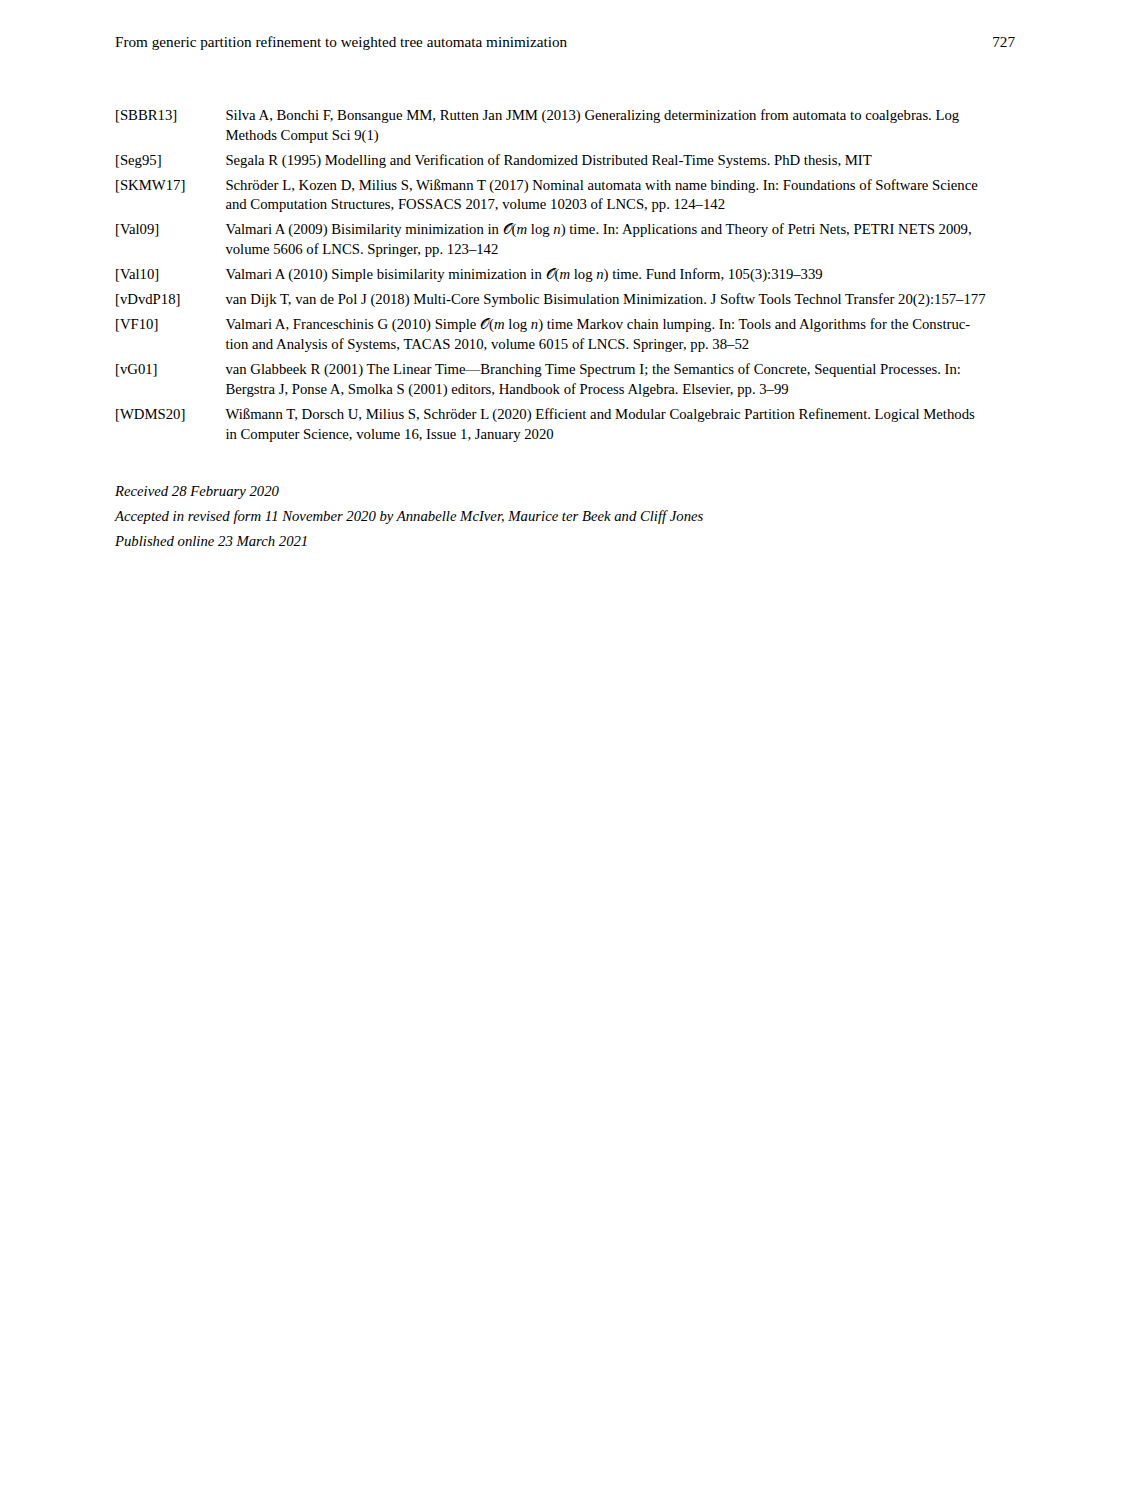From generic partition refinement to weighted tree automata minimization 727
[SBBR13]
Silva A, Bonchi F, Bonsangue MM, Rutten Jan JMM (2013) Generalizing determinization from automata to coalgebras. Log Methods Comput Sci 9(1)
[Seg95]
Segala R (1995) Modelling and Verification of Randomized Distributed Real-Time Systems. PhD thesis, MIT
[SKMW17]
Schröder L, Kozen D, Milius S, Wißmann T (2017) Nominal automata with name binding. In: Foundations of Software Science and Computation Structures, FOSSACS 2017, volume 10203 of LNCS, pp. 124–142
[Val09]
Valmari A (2009) Bisimilarity minimization in 𝒪(m log n) time. In: Applications and Theory of Petri Nets, PETRI NETS 2009, volume 5606 of LNCS. Springer, pp. 123–142
[Val10]
Valmari A (2010) Simple bisimilarity minimization in 𝒪(m log n) time. Fund Inform, 105(3):319–339
[vDvdP18]
van Dijk T, van de Pol J (2018) Multi-Core Symbolic Bisimulation Minimization. J Softw Tools Technol Transfer 20(2):157–177
[VF10]
Valmari A, Franceschinis G (2010) Simple 𝒪(m log n) time Markov chain lumping. In: Tools and Algorithms for the Construc- tion and Analysis of Systems, TACAS 2010, volume 6015 of LNCS. Springer, pp. 38–52
[vG01]
van Glabbeek R (2001) The Linear Time—Branching Time Spectrum I; the Semantics of Concrete, Sequential Processes. In: Bergstra J, Ponse A, Smolka S (2001) editors, Handbook of Process Algebra. Elsevier, pp. 3–99
[WDMS20]
Wißmann T, Dorsch U, Milius S, Schröder L (2020) Efficient and Modular Coalgebraic Partition Refinement. Logical Methods in Computer Science, volume 16, Issue 1, January 2020
Received 28 February 2020
Accepted in revised form 11 November 2020 by Annabelle McIver, Maurice ter Beek and Cliff Jones
Published online 23 March 2021